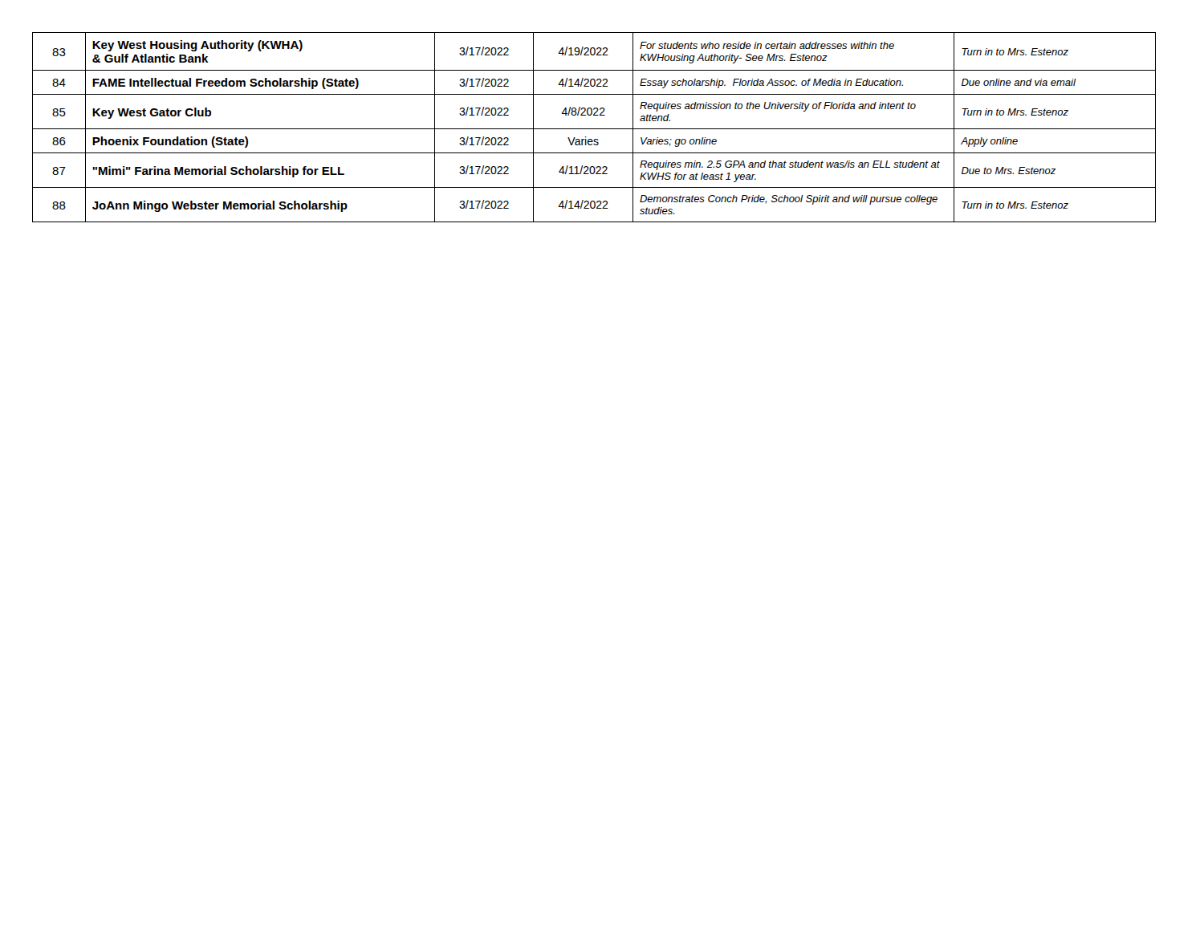| 83 | Key West Housing Authority (KWHA) & Gulf Atlantic Bank | 3/17/2022 | 4/19/2022 | For students who reside in certain addresses within the KWHousing Authority- See Mrs. Estenoz | Turn in to Mrs. Estenoz |
| 84 | FAME Intellectual Freedom Scholarship (State) | 3/17/2022 | 4/14/2022 | Essay scholarship. Florida Assoc. of Media in Education. | Due online and via email |
| 85 | Key West Gator Club | 3/17/2022 | 4/8/2022 | Requires admission to the University of Florida and intent to attend. | Turn in to Mrs. Estenoz |
| 86 | Phoenix Foundation (State) | 3/17/2022 | Varies | Varies; go online | Apply online |
| 87 | "Mimi" Farina Memorial Scholarship for ELL | 3/17/2022 | 4/11/2022 | Requires min. 2.5 GPA and that student was/is an ELL student at KWHS for at least 1 year. | Due to Mrs. Estenoz |
| 88 | JoAnn Mingo Webster Memorial Scholarship | 3/17/2022 | 4/14/2022 | Demonstrates Conch Pride, School Spirit and will pursue college studies. | Turn in to Mrs. Estenoz |